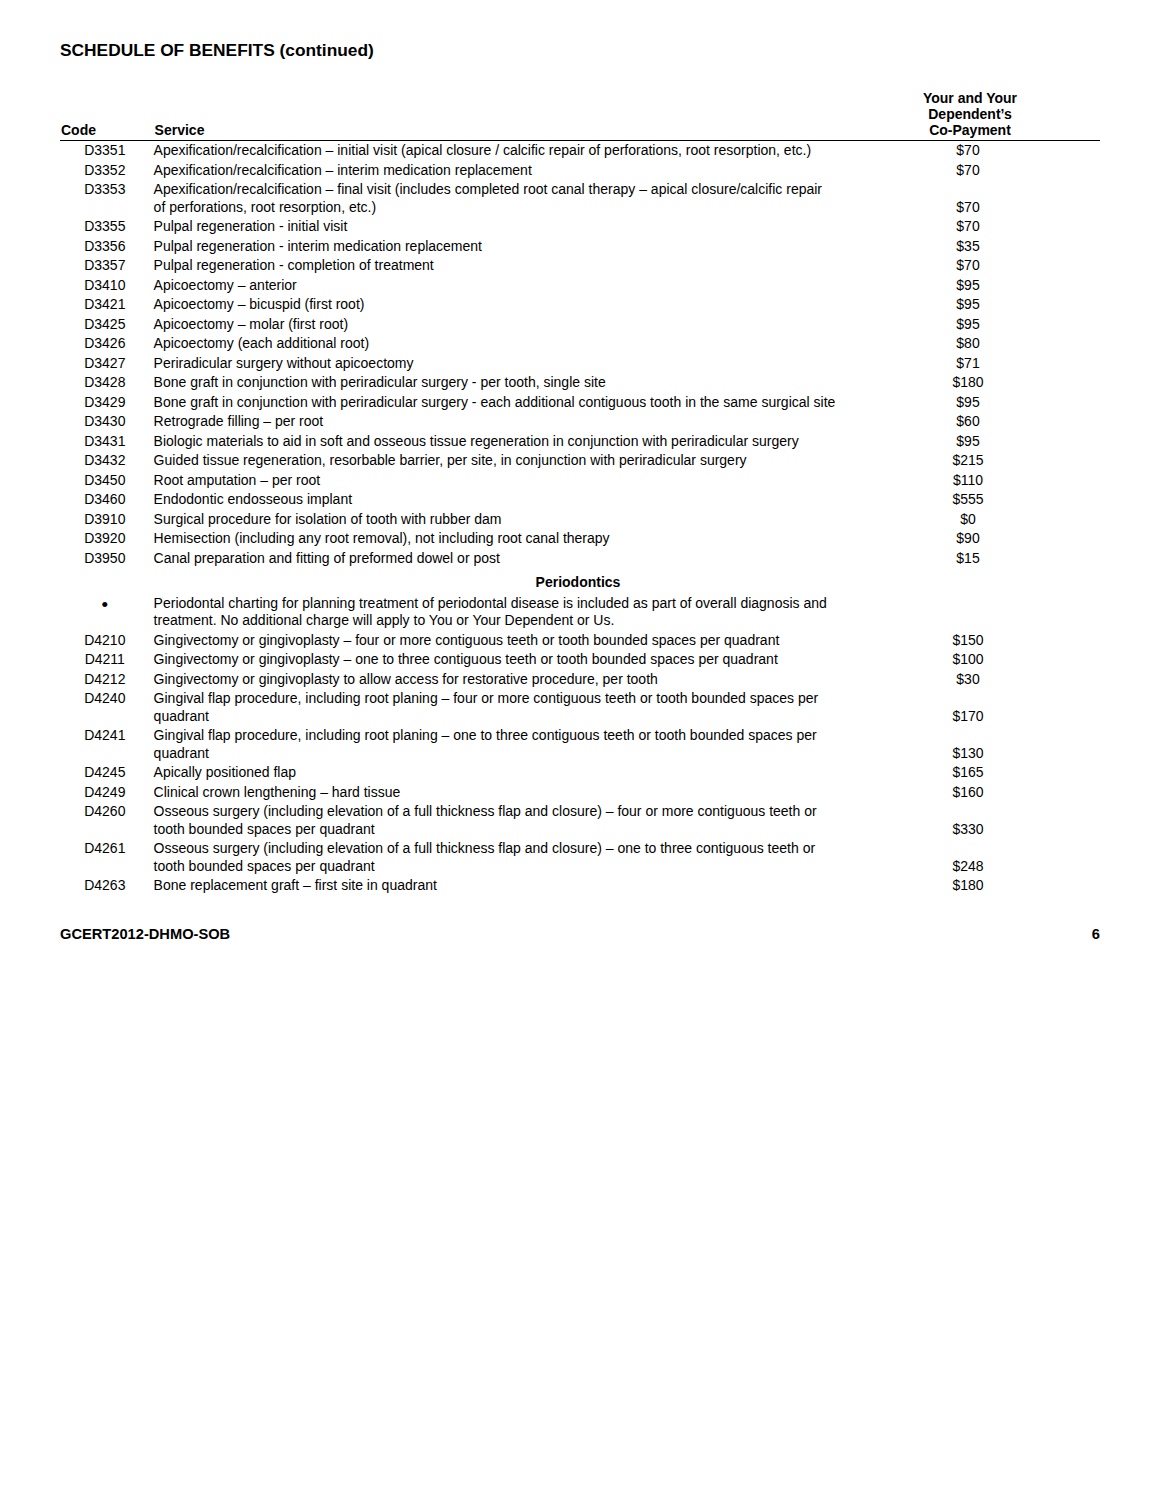SCHEDULE OF BENEFITS (continued)
| Code | Service | Your and Your Dependent’s Co-Payment |
| --- | --- | --- |
| D3351 | Apexification/recalcification – initial visit (apical closure / calcific repair of perforations, root resorption, etc.) | $70 |
| D3352 | Apexification/recalcification – interim medication replacement | $70 |
| D3353 | Apexification/recalcification – final visit (includes completed root canal therapy – apical closure/calcific repair of perforations, root resorption, etc.) | $70 |
| D3355 | Pulpal regeneration - initial visit | $70 |
| D3356 | Pulpal regeneration - interim medication replacement | $35 |
| D3357 | Pulpal regeneration - completion of treatment | $70 |
| D3410 | Apicoectomy – anterior | $95 |
| D3421 | Apicoectomy – bicuspid (first root) | $95 |
| D3425 | Apicoectomy – molar (first root) | $95 |
| D3426 | Apicoectomy (each additional root) | $80 |
| D3427 | Periradicular surgery without apicoectomy | $71 |
| D3428 | Bone graft in conjunction with periradicular surgery - per tooth, single site | $180 |
| D3429 | Bone graft in conjunction with periradicular surgery - each additional contiguous tooth in the same surgical site | $95 |
| D3430 | Retrograde filling – per root | $60 |
| D3431 | Biologic materials to aid in soft and osseous tissue regeneration in conjunction with periradicular surgery | $95 |
| D3432 | Guided tissue regeneration, resorbable barrier, per site, in conjunction with periradicular surgery | $215 |
| D3450 | Root amputation – per root | $110 |
| D3460 | Endodontic endosseous implant | $555 |
| D3910 | Surgical procedure for isolation of tooth with rubber dam | $0 |
| D3920 | Hemisection (including any root removal), not including root canal therapy | $90 |
| D3950 | Canal preparation and fitting of preformed dowel or post | $15 |
| Periodontics |
| • | Periodontal charting for planning treatment of periodontal disease is included as part of overall diagnosis and treatment. No additional charge will apply to You or Your Dependent or Us. | |
| D4210 | Gingivectomy or gingivoplasty – four or more contiguous teeth or tooth bounded spaces per quadrant | $150 |
| D4211 | Gingivectomy or gingivoplasty – one to three contiguous teeth or tooth bounded spaces per quadrant | $100 |
| D4212 | Gingivectomy or gingivoplasty to allow access for restorative procedure, per tooth | $30 |
| D4240 | Gingival flap procedure, including root planing – four or more contiguous teeth or tooth bounded spaces per quadrant | $170 |
| D4241 | Gingival flap procedure, including root planing – one to three contiguous teeth or tooth bounded spaces per quadrant | $130 |
| D4245 | Apically positioned flap | $165 |
| D4249 | Clinical crown lengthening – hard tissue | $160 |
| D4260 | Osseous surgery (including elevation of a full thickness flap and closure) – four or more contiguous teeth or tooth bounded spaces per quadrant | $330 |
| D4261 | Osseous surgery (including elevation of a full thickness flap and closure) – one to three contiguous teeth or tooth bounded spaces per quadrant | $248 |
| D4263 | Bone replacement graft – first site in quadrant | $180 |
GCERT2012-DHMO-SOB 6